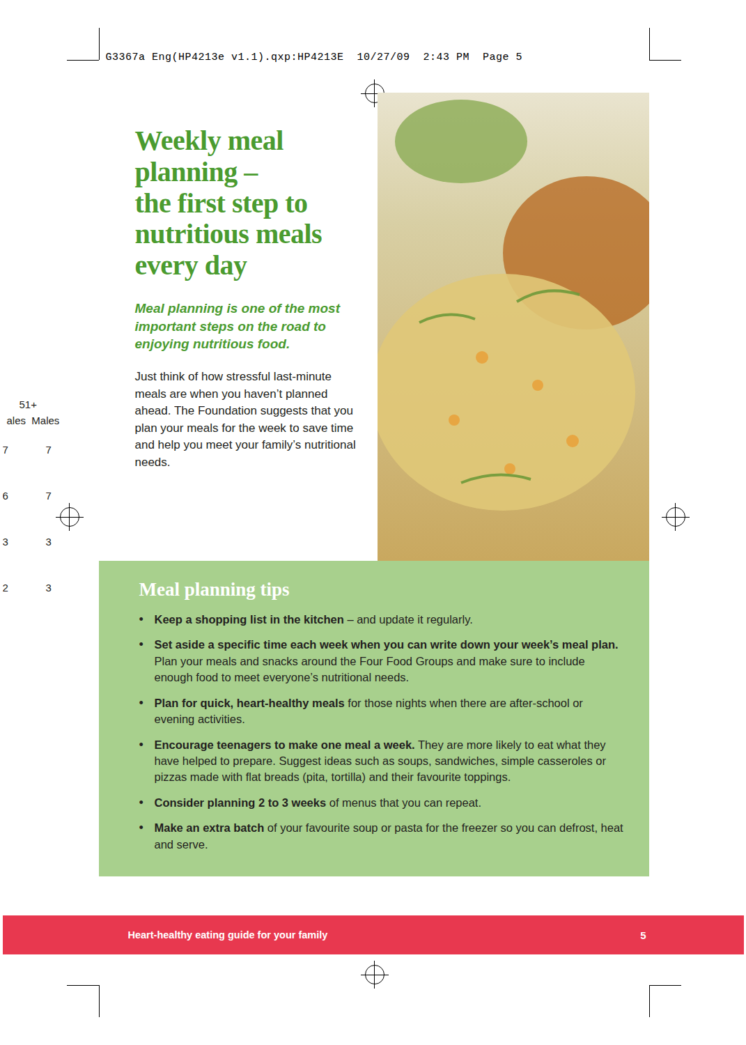G3367a Eng(HP4213e v1.1).qxp:HP4213E 10/27/09 2:43 PM Page 5
51+ales Males
77
67
33
23
Weekly meal planning –
the first step to nutritious meals every day
Meal planning is one of the most important steps on the road to enjoying nutritious food.
Just think of how stressful last-minute meals are when you haven’t planned ahead. The Foundation suggests that you plan your meals for the week to save time and help you meet your family’s nutritional needs.
Meal planning tips
Keep a shopping list in the kitchen – and update it regularly.
Set aside a specific time each week when you can write down your week’s meal plan. Plan your meals and snacks around the Four Food Groups and make sure to include enough food to meet everyone’s nutritional needs.
Plan for quick, heart-healthy meals for those nights when there are after-school or evening activities.
Encourage teenagers to make one meal a week. They are more likely to eat what they have helped to prepare. Suggest ideas such as soups, sandwiches, simple casseroles or pizzas made with flat breads (pita, tortilla) and their favourite toppings.
Consider planning 2 to 3 weeks of menus that you can repeat.
Make an extra batch of your favourite soup or pasta for the freezer so you can defrost, heat and serve.
Heart-healthy eating guide for your family
5